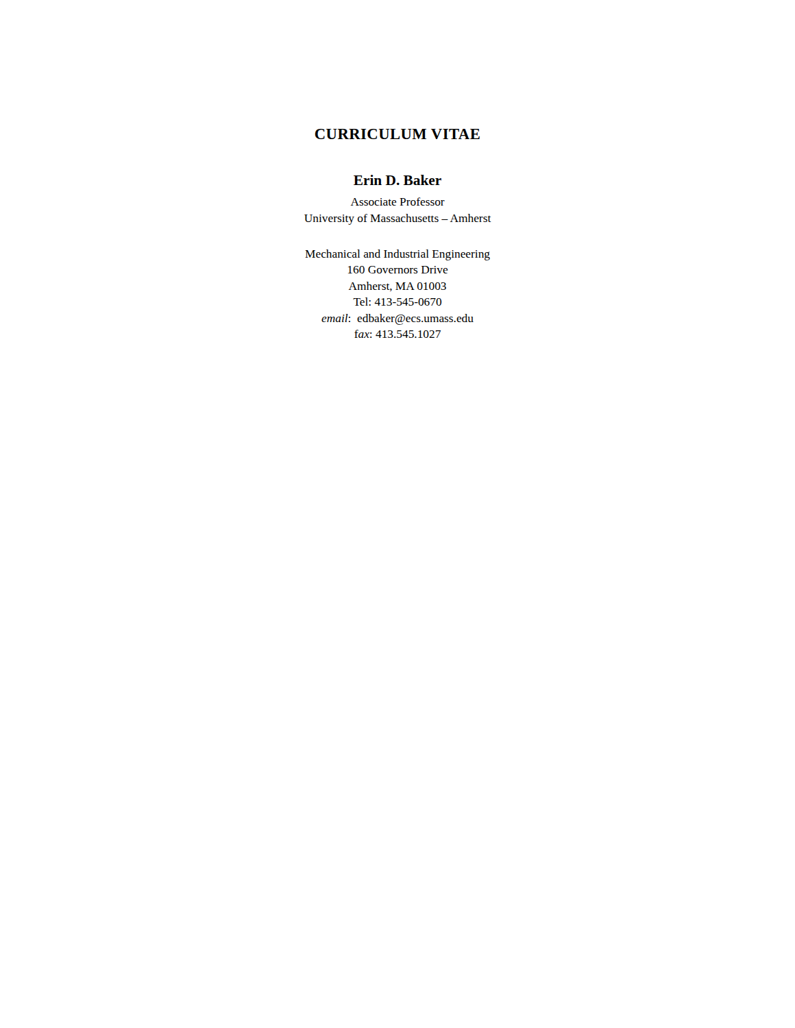CURRICULUM VITAE
Erin D. Baker
Associate Professor
University of Massachusetts – Amherst
Mechanical and Industrial Engineering
160 Governors Drive
Amherst, MA 01003
Tel: 413-545-0670
email: edbaker@ecs.umass.edu
fax: 413.545.1027